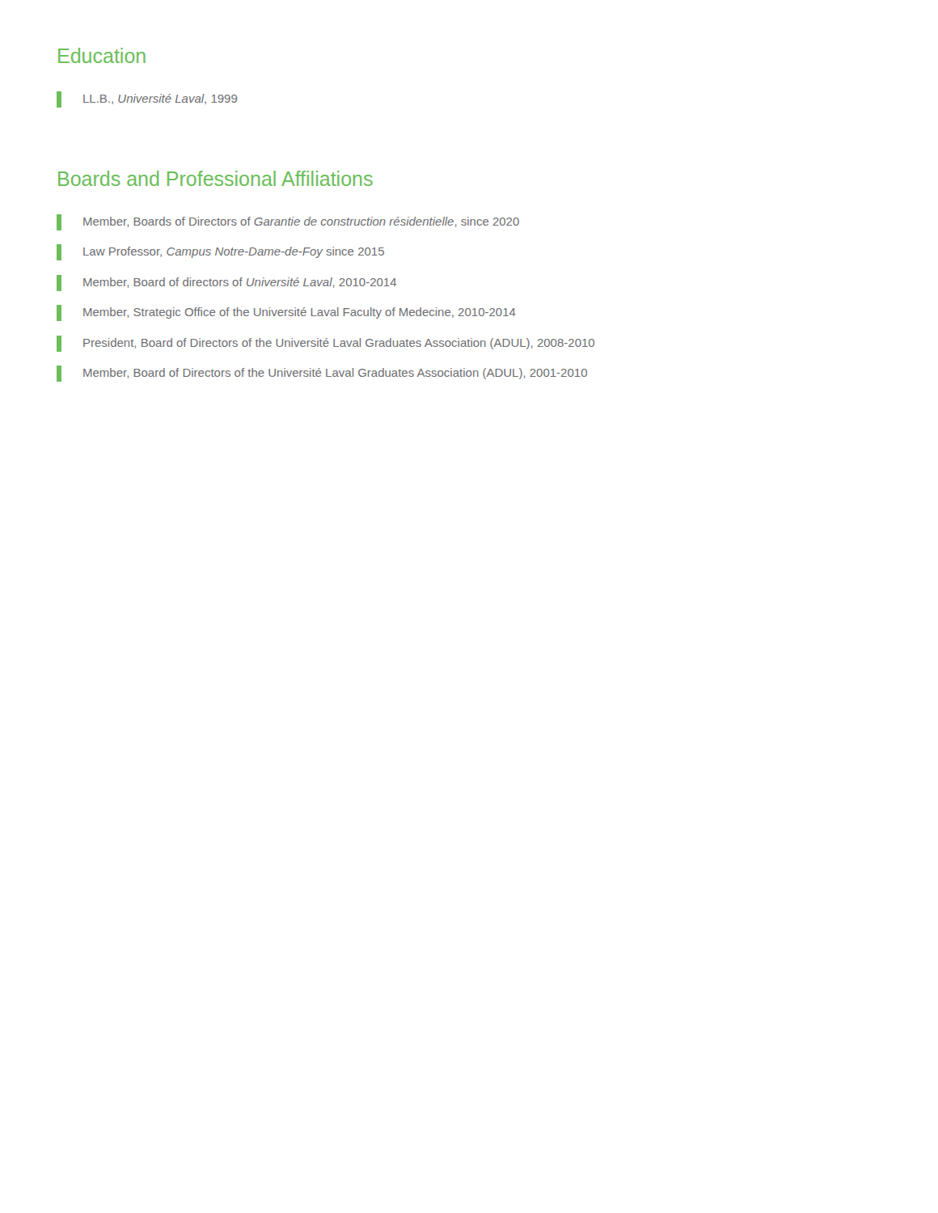Education
LL.B., Université Laval, 1999
Boards and Professional Affiliations
Member, Boards of Directors of Garantie de construction résidentielle, since 2020
Law Professor, Campus Notre-Dame-de-Foy since 2015
Member, Board of directors of Université Laval, 2010-2014
Member, Strategic Office of the Université Laval Faculty of Medecine, 2010-2014
President, Board of Directors of the Université Laval Graduates Association (ADUL), 2008-2010
Member, Board of Directors of the Université Laval Graduates Association (ADUL), 2001-2010